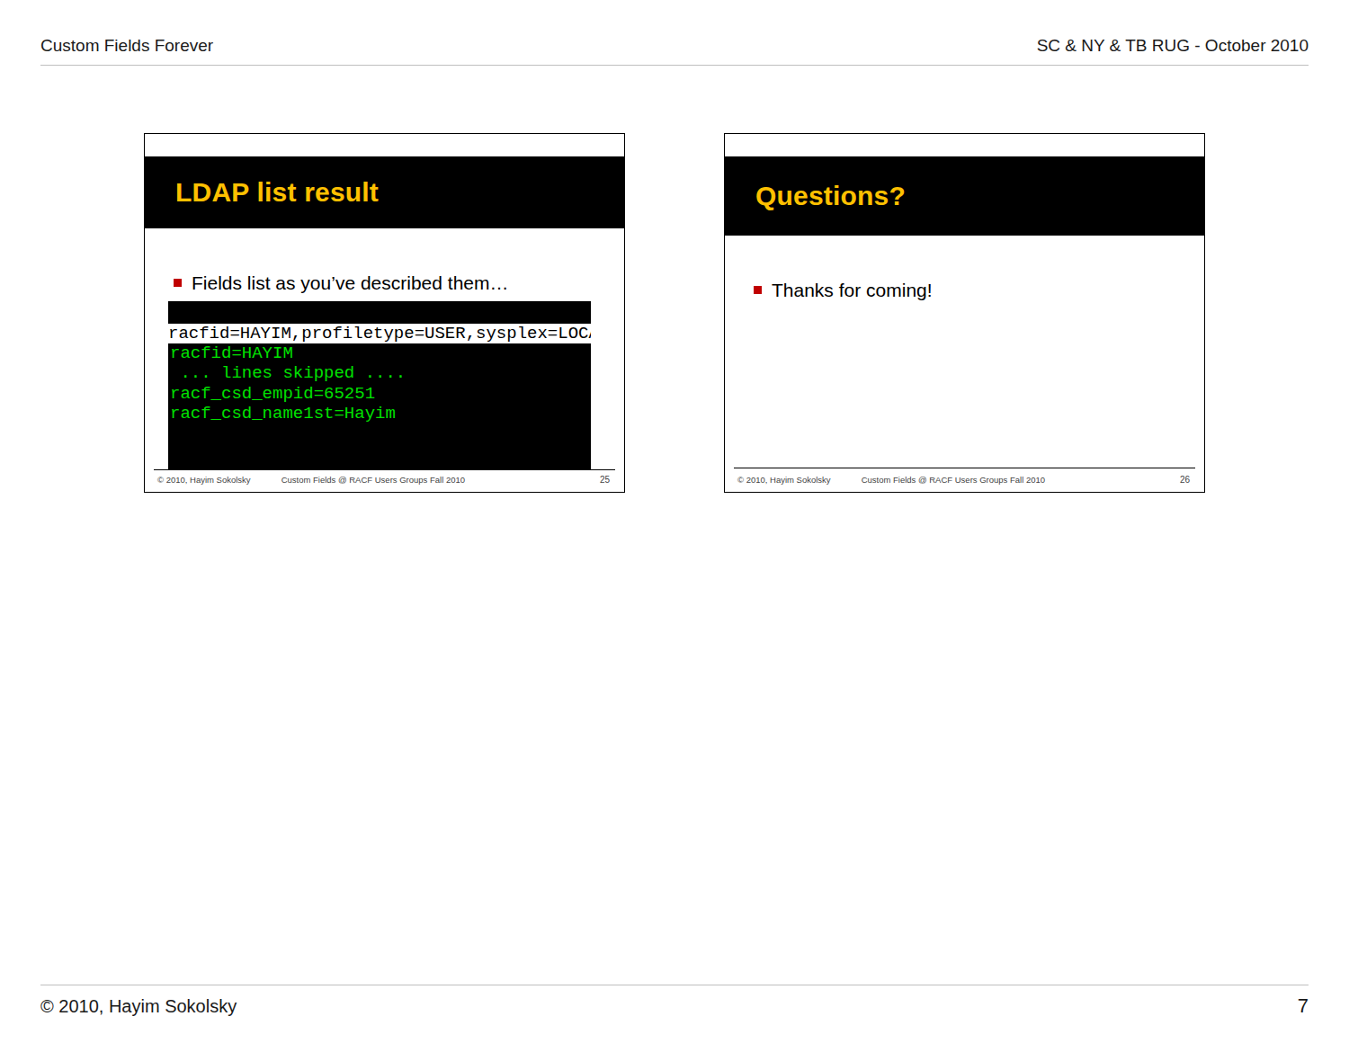Custom Fields Forever
SC & NY & TB RUG - October 2010
LDAP list result
Fields list as you’ve described them…
racfid=HAYIM,profiletype=USER,sysplex=LOCAL racfid=HAYIM ... lines skipped .... racf_csd_empid=65251 racf_csd_name1st=Hayim
© 2010, Hayim Sokolsky Custom Fields @ RACF Users Groups Fall 2010
25
Questions?
Thanks for coming!
© 2010, Hayim Sokolsky Custom Fields @ RACF Users Groups Fall 2010
26
© 2010, Hayim Sokolsky
7